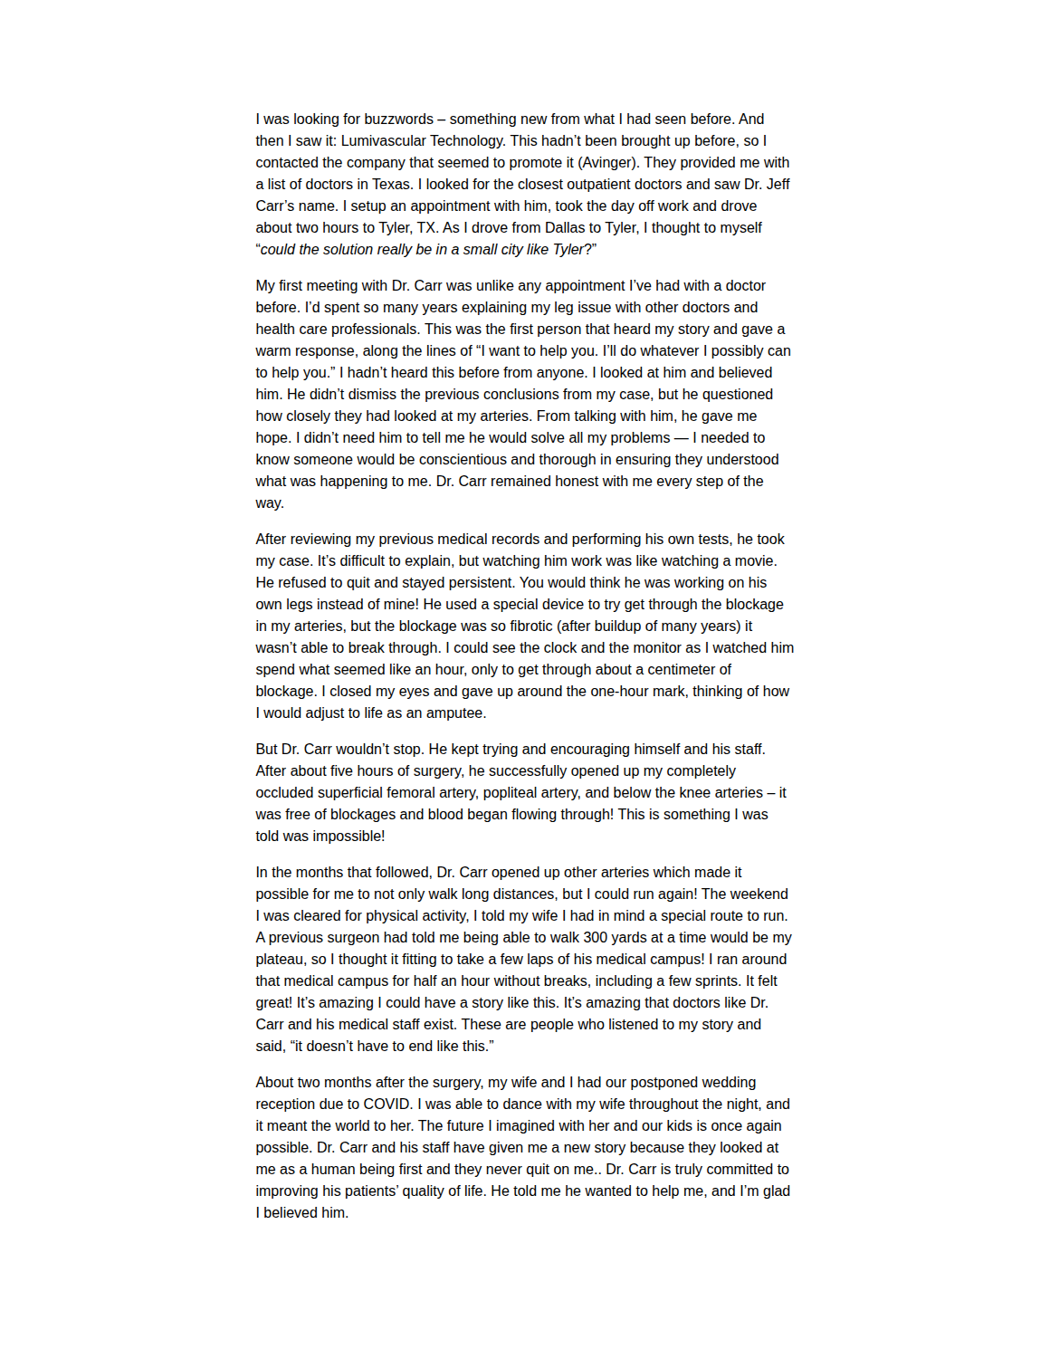I was looking for buzzwords – something new from what I had seen before. And then I saw it: Lumivascular Technology. This hadn’t been brought up before, so I contacted the company that seemed to promote it (Avinger). They provided me with a list of doctors in Texas. I looked for the closest outpatient doctors and saw Dr. Jeff Carr’s name. I setup an appointment with him, took the day off work and drove about two hours to Tyler, TX. As I drove from Dallas to Tyler, I thought to myself “could the solution really be in a small city like Tyler?”
My first meeting with Dr. Carr was unlike any appointment I’ve had with a doctor before. I’d spent so many years explaining my leg issue with other doctors and health care professionals. This was the first person that heard my story and gave a warm response, along the lines of “I want to help you. I’ll do whatever I possibly can to help you.” I hadn’t heard this before from anyone. I looked at him and believed him. He didn’t dismiss the previous conclusions from my case, but he questioned how closely they had looked at my arteries. From talking with him, he gave me hope. I didn’t need him to tell me he would solve all my problems — I needed to know someone would be conscientious and thorough in ensuring they understood what was happening to me. Dr. Carr remained honest with me every step of the way.
After reviewing my previous medical records and performing his own tests, he took my case. It’s difficult to explain, but watching him work was like watching a movie. He refused to quit and stayed persistent. You would think he was working on his own legs instead of mine! He used a special device to try get through the blockage in my arteries, but the blockage was so fibrotic (after buildup of many years) it wasn’t able to break through. I could see the clock and the monitor as I watched him spend what seemed like an hour, only to get through about a centimeter of blockage. I closed my eyes and gave up around the one-hour mark, thinking of how I would adjust to life as an amputee.
But Dr. Carr wouldn’t stop. He kept trying and encouraging himself and his staff. After about five hours of surgery, he successfully opened up my completely occluded superficial femoral artery, popliteal artery, and below the knee arteries – it was free of blockages and blood began flowing through! This is something I was told was impossible!
In the months that followed, Dr. Carr opened up other arteries which made it possible for me to not only walk long distances, but I could run again! The weekend I was cleared for physical activity, I told my wife I had in mind a special route to run. A previous surgeon had told me being able to walk 300 yards at a time would be my plateau, so I thought it fitting to take a few laps of his medical campus! I ran around that medical campus for half an hour without breaks, including a few sprints. It felt great! It’s amazing I could have a story like this. It’s amazing that doctors like Dr. Carr and his medical staff exist. These are people who listened to my story and said, “it doesn’t have to end like this.”
About two months after the surgery, my wife and I had our postponed wedding reception due to COVID. I was able to dance with my wife throughout the night, and it meant the world to her. The future I imagined with her and our kids is once again possible. Dr. Carr and his staff have given me a new story because they looked at me as a human being first and they never quit on me.. Dr. Carr is truly committed to improving his patients’ quality of life. He told me he wanted to help me, and I’m glad I believed him.